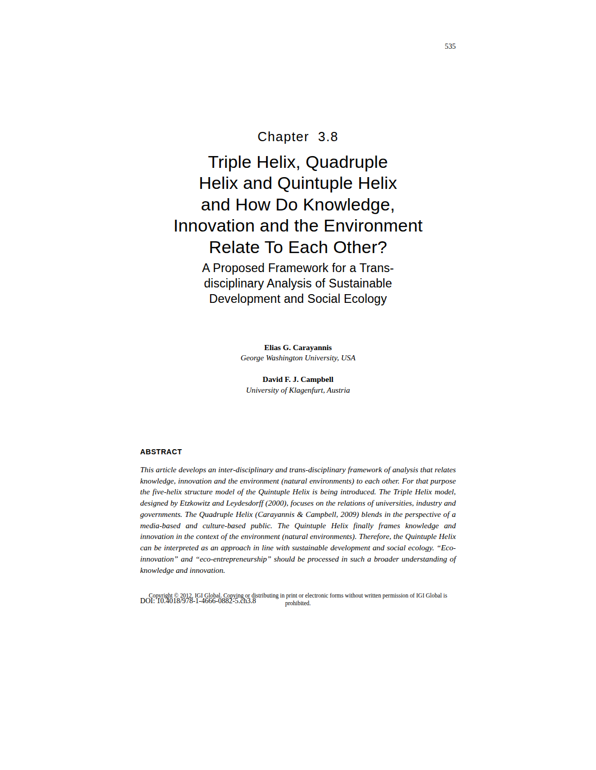535
Chapter 3.8
Triple Helix, Quadruple
Helix and Quintuple Helix
and How Do Knowledge,
Innovation and the Environment
Relate To Each Other?
A Proposed Framework for a Trans-
disciplinary Analysis of Sustainable
Development and Social Ecology
Elias G. Carayannis
George Washington University, USA
David F. J. Campbell
University of Klagenfurt, Austria
ABSTRACT
This article develops an inter-disciplinary and trans-disciplinary framework of analysis that relates knowledge, innovation and the environment (natural environments) to each other. For that purpose the five-helix structure model of the Quintuple Helix is being introduced. The Triple Helix model, designed by Etzkowitz and Leydesdorff (2000), focuses on the relations of universities, industry and governments. The Quadruple Helix (Carayannis & Campbell, 2009) blends in the perspective of a media-based and culture-based public. The Quintuple Helix finally frames knowledge and innovation in the context of the environment (natural environments). Therefore, the Quintuple Helix can be interpreted as an approach in line with sustainable development and social ecology. “Eco-innovation” and “eco-entrepreneurship” should be processed in such a broader understanding of knowledge and innovation.
DOI: 10.4018/978-1-4666-0882-5.ch3.8
Copyright © 2012, IGI Global. Copying or distributing in print or electronic forms without written permission of IGI Global is prohibited.